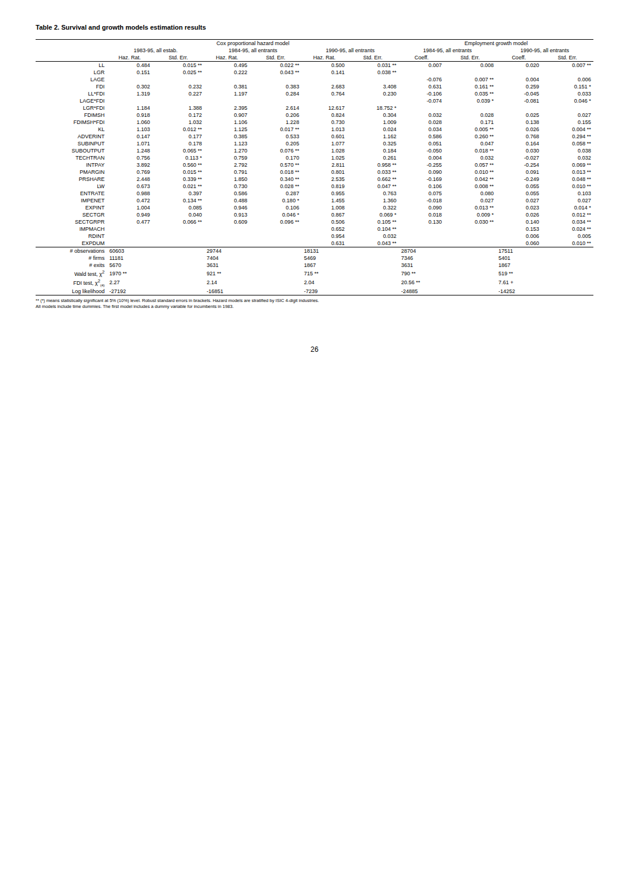Table 2. Survival and growth models estimation results
| | Cox proportional hazard model | Employment growth model |
| --- | --- | --- |
| | 1983-95, all estab. | 1984-95, all entrants | 1990-95, all entrants | 1984-95, all entrants | 1990-95, all entrants |
| | Haz. Rat. | Std. Err. | Haz. Rat. | Std. Err. | Haz. Rat. | Std. Err. | Coeff. | Std. Err. | Coeff. | Std. Err. |
| LL | 0.484 | 0.015 ** | 0.495 | 0.022 ** | 0.500 | 0.031 ** | 0.007 | 0.008 | 0.020 | 0.007 ** |
| LGR | 0.151 | 0.025 ** | 0.222 | 0.043 ** | 0.141 | 0.038 ** | | | | |
| LAGE | | | | | | | -0.076 | 0.007 ** | 0.004 | 0.006 |
| FDI | 0.302 | 0.232 | 0.381 | 0.383 | 2.683 | 3.408 | 0.631 | 0.161 ** | 0.259 | 0.151 * |
| LL*FDI | 1.319 | 0.227 | 1.197 | 0.284 | 0.764 | 0.230 | -0.106 | 0.035 ** | -0.045 | 0.033 |
| LAGE*FDI | | | | | | | -0.074 | 0.039 * | -0.081 | 0.046 * |
| LGR*FDI | 1.184 | 1.388 | 2.395 | 2.614 | 12.617 | 18.752 * | | | | |
| FDIMSH | 0.918 | 0.172 | 0.907 | 0.206 | 0.824 | 0.304 | 0.032 | 0.028 | 0.025 | 0.027 |
| FDIMSH*FDI | 1.060 | 1.032 | 1.106 | 1.228 | 0.730 | 1.009 | 0.028 | 0.171 | 0.138 | 0.155 |
| KL | 1.103 | 0.012 ** | 1.125 | 0.017 ** | 1.013 | 0.024 | 0.034 | 0.005 ** | 0.026 | 0.004 ** |
| ADVERINT | 0.147 | 0.177 | 0.385 | 0.533 | 0.601 | 1.162 | 0.586 | 0.260 ** | 0.768 | 0.294 ** |
| SUBINPUT | 1.071 | 0.178 | 1.123 | 0.205 | 1.077 | 0.325 | 0.051 | 0.047 | 0.164 | 0.058 ** |
| SUBOUTPUT | 1.248 | 0.065 ** | 1.270 | 0.076 ** | 1.028 | 0.184 | -0.050 | 0.018 ** | 0.030 | 0.038 |
| TECHTRAN | 0.756 | 0.113 * | 0.759 | 0.170 | 1.025 | 0.261 | 0.004 | 0.032 | -0.027 | 0.032 |
| INTPAY | 3.892 | 0.560 ** | 2.792 | 0.570 ** | 2.811 | 0.958 ** | -0.255 | 0.057 ** | -0.254 | 0.069 ** |
| PMARGIN | 0.769 | 0.015 ** | 0.791 | 0.018 ** | 0.801 | 0.033 ** | 0.090 | 0.010 ** | 0.091 | 0.013 ** |
| PRSHARE | 2.448 | 0.339 ** | 1.850 | 0.340 ** | 2.535 | 0.662 ** | -0.169 | 0.042 ** | -0.249 | 0.048 ** |
| LW | 0.673 | 0.021 ** | 0.730 | 0.028 ** | 0.819 | 0.047 ** | 0.106 | 0.008 ** | 0.055 | 0.010 ** |
| ENTRATE | 0.988 | 0.397 | 0.586 | 0.287 | 0.955 | 0.763 | 0.075 | 0.080 | 0.055 | 0.103 |
| IMPENET | 0.472 | 0.134 ** | 0.488 | 0.180 * | 1.455 | 1.360 | -0.018 | 0.027 | 0.027 | 0.027 |
| EXPINT | 1.004 | 0.085 | 0.946 | 0.106 | 1.008 | 0.322 | 0.090 | 0.013 ** | 0.023 | 0.014 * |
| SECTGR | 0.949 | 0.040 | 0.913 | 0.046 * | 0.867 | 0.069 * | 0.018 | 0.009 * | 0.026 | 0.012 ** |
| SECTGRPR | 0.477 | 0.066 ** | 0.609 | 0.096 ** | 0.506 | 0.105 ** | 0.130 | 0.030 ** | 0.140 | 0.034 ** |
| IMPMACH | | | | | 0.652 | 0.104 ** | | | 0.153 | 0.024 ** |
| RDINT | | | | | 0.954 | 0.032 | | | 0.006 | 0.005 |
| EXPDUM | | | | | 0.631 | 0.043 ** | | | 0.060 | 0.010 ** |
| # observations | 60603 | | 29744 | | 18131 | | 28704 | | 17511 | |
| # firms | 11181 | | 7404 | | 5469 | | 7346 | | 5401 | |
| # exits | 5670 | | 3631 | | 1867 | | 3631 | | 1867 | |
| Wald test, χ 2 | 1970 ** | | 921 ** | | 715 ** | | 790 ** | | 519 ** | |
| FDI test, χ 2 (4) | 2.27 | | 2.14 | | 2.04 | | 20.56 ** | | 7.61 + | |
| Log likelihood | -27192 | | -16851 | | -7239 | | -24885 | | -14252 | |
** (*) means statistically significant at 5% (10%) level. Robust standard errors in brackets. Hazard models are stratified by ISIC 4-digit industries.
All models include time dummies. The first model includes a dummy variable for incumbents in 1983.
26